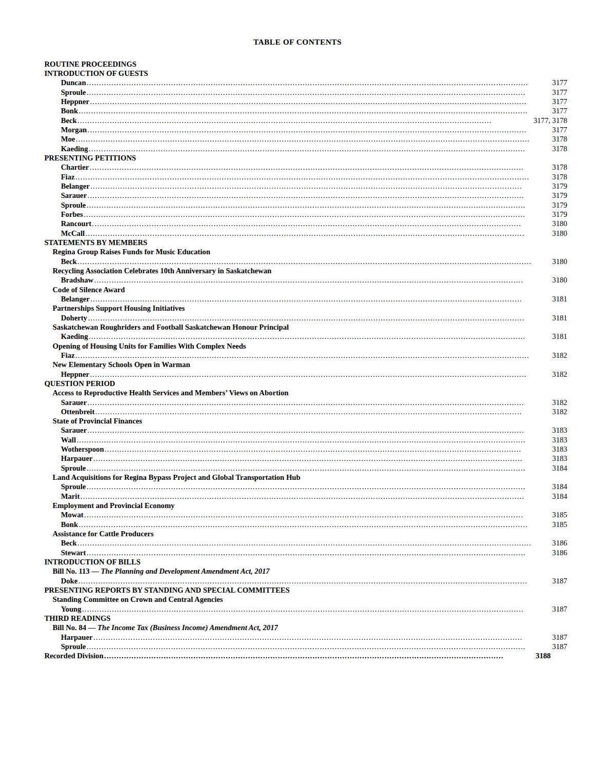TABLE OF CONTENTS
ROUTINE PROCEEDINGS
INTRODUCTION OF GUESTS
Duncan.................................................................................................................................................................................. 3177
Sproule................................................................................................................................................................................. 3177
Heppner................................................................................................................................................................................ 3177
Bonk..................................................................................................................................................................................... 3177
Beck....................................................................................................................................................................... 3177, 3178
Morgan................................................................................................................................................................................. 3177
Moe....................................................................................................................................................................................... 3178
Kaeding................................................................................................................................................................................ 3178
PRESENTING PETITIONS
Chartier............................................................................................................................................................................... 3178
Fiaz....................................................................................................................................................................................... 3178
Belanger.............................................................................................................................................................................. 3179
Sarauer................................................................................................................................................................................ 3179
Sproule................................................................................................................................................................................. 3179
Forbes.................................................................................................................................................................................. 3179
Rancourt............................................................................................................................................................................. 3180
McCall................................................................................................................................................................................. 3180
STATEMENTS BY MEMBERS
Regina Group Raises Funds for Music Education
Beck....................................................................................................................................................................................... 3180
Recycling Association Celebrates 10th Anniversary in Saskatchewan
Bradshaw............................................................................................................................................................................. 3180
Code of Silence Award
Belanger.............................................................................................................................................................................. 3181
Partnerships Support Housing Initiatives
Doherty................................................................................................................................................................................ 3181
Saskatchewan Roughriders and Football Saskatchewan Honour Principal
Kaeding................................................................................................................................................................................ 3181
Opening of Housing Units for Families With Complex Needs
Fiaz....................................................................................................................................................................................... 3182
New Elementary Schools Open in Warman
Heppner................................................................................................................................................................................ 3182
QUESTION PERIOD
Access to Reproductive Health Services and Members’ Views on Abortion
Sarauer................................................................................................................................................................................ 3182
Ottenbreit............................................................................................................................................................................ 3182
State of Provincial Finances
Sarauer................................................................................................................................................................................ 3183
Wall..................................................................................................................................................................................... 3183
Wotherspoon........................................................................................................................................................................ 3183
Harpauer............................................................................................................................................................................. 3183
Sproule................................................................................................................................................................................. 3184
Land Acquisitions for Regina Bypass Project and Global Transportation Hub
Sproule................................................................................................................................................................................. 3184
Marit................................................................................................................................................................................... 3184
Employment and Provincial Economy
Mowat................................................................................................................................................................................. 3185
Bonk..................................................................................................................................................................................... 3185
Assistance for Cattle Producers
Beck....................................................................................................................................................................................... 3186
Stewart................................................................................................................................................................................. 3186
INTRODUCTION OF BILLS
Bill No. 113 — The Planning and Development Amendment Act, 2017
Doke..................................................................................................................................................................................... 3187
PRESENTING REPORTS BY STANDING AND SPECIAL COMMITTEES
Standing Committee on Crown and Central Agencies
Young.................................................................................................................................................................................. 3187
THIRD READINGS
Bill No. 84 — The Income Tax (Business Income) Amendment Act, 2017
Harpauer............................................................................................................................................................................. 3187
Sproule................................................................................................................................................................................. 3187
Recorded Division................................................................................................................................................................. 3188